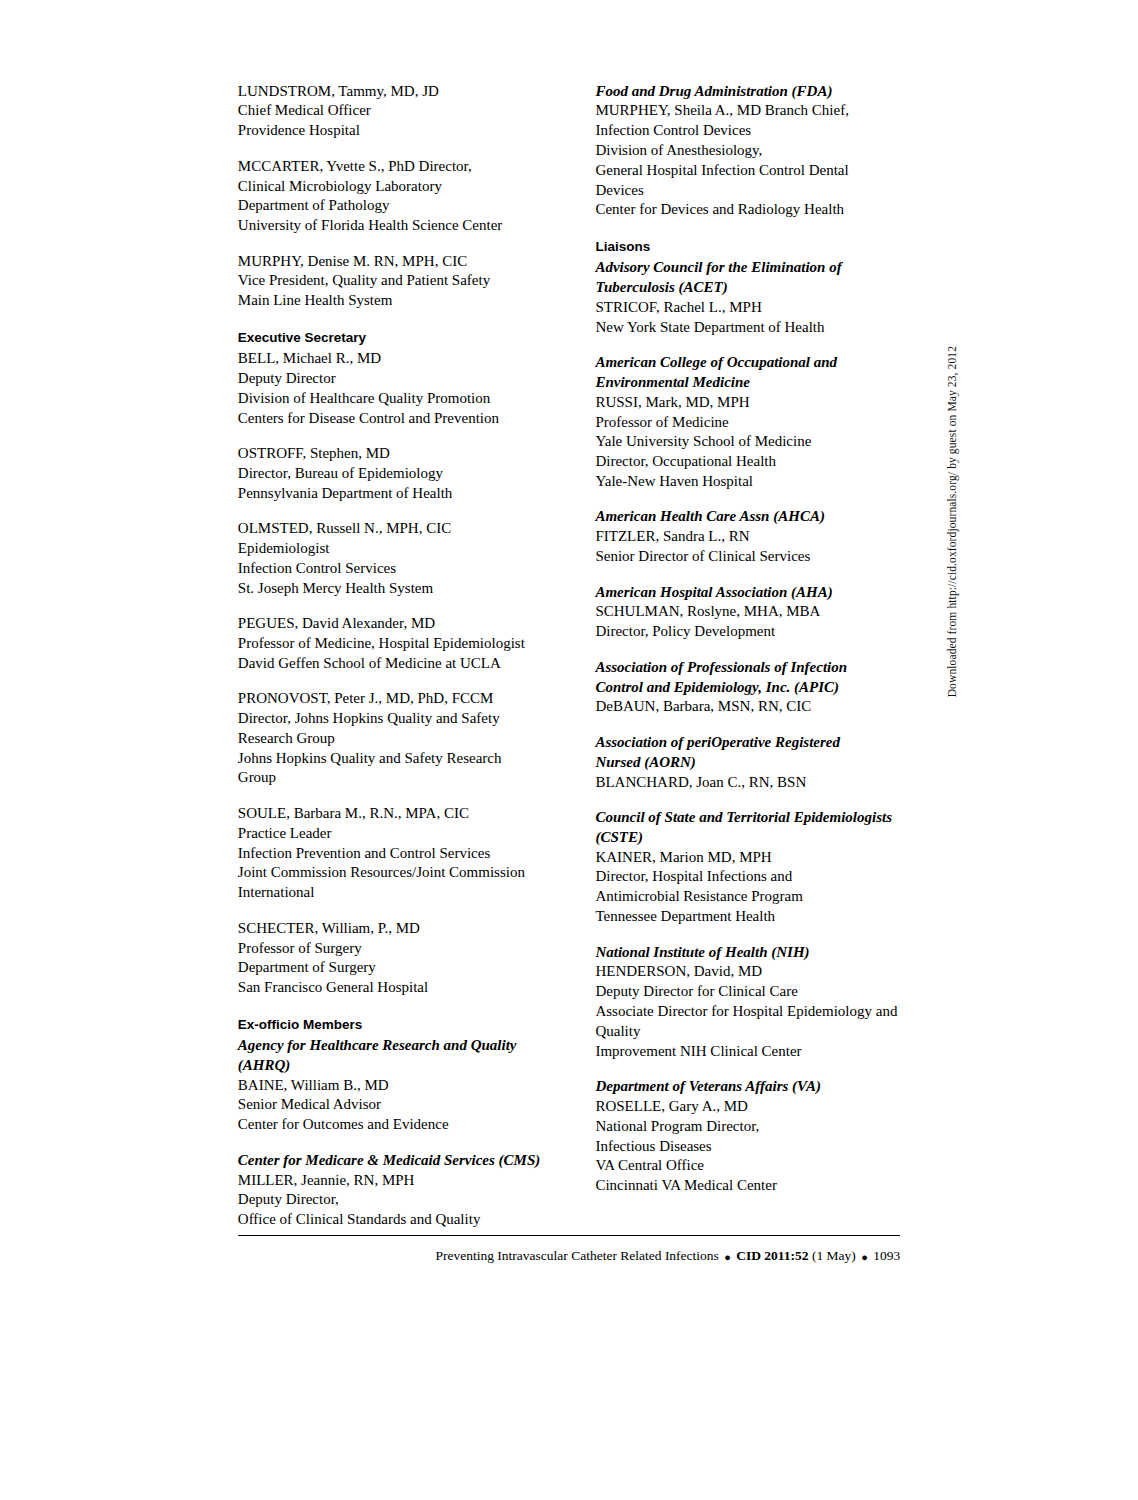LUNDSTROM, Tammy, MD, JD
Chief Medical Officer
Providence Hospital
MCCARTER, Yvette S., PhD Director,
Clinical Microbiology Laboratory
Department of Pathology
University of Florida Health Science Center
MURPHY, Denise M. RN, MPH, CIC
Vice President, Quality and Patient Safety
Main Line Health System
Executive Secretary
BELL, Michael R., MD
Deputy Director
Division of Healthcare Quality Promotion
Centers for Disease Control and Prevention
OSTROFF, Stephen, MD
Director, Bureau of Epidemiology
Pennsylvania Department of Health
OLMSTED, Russell N., MPH, CIC
Epidemiologist
Infection Control Services
St. Joseph Mercy Health System
PEGUES, David Alexander, MD
Professor of Medicine, Hospital Epidemiologist
David Geffen School of Medicine at UCLA
PRONOVOST, Peter J., MD, PhD, FCCM
Director, Johns Hopkins Quality and Safety Research Group
Johns Hopkins Quality and Safety Research Group
SOULE, Barbara M., R.N., MPA, CIC
Practice Leader
Infection Prevention and Control Services
Joint Commission Resources/Joint Commission
International
SCHECTER, William, P., MD
Professor of Surgery
Department of Surgery
San Francisco General Hospital
Ex-officio Members
Agency for Healthcare Research and Quality (AHRQ)
BAINE, William B., MD
Senior Medical Advisor
Center for Outcomes and Evidence
Center for Medicare & Medicaid Services (CMS)
MILLER, Jeannie, RN, MPH
Deputy Director,
Office of Clinical Standards and Quality
Food and Drug Administration (FDA)
MURPHEY, Sheila A., MD Branch Chief,
Infection Control Devices
Division of Anesthesiology,
General Hospital Infection Control Dental Devices
Center for Devices and Radiology Health
Liaisons
Advisory Council for the Elimination of Tuberculosis (ACET)
STRICOF, Rachel L., MPH
New York State Department of Health
American College of Occupational and
Environmental Medicine
RUSSI, Mark, MD, MPH
Professor of Medicine
Yale University School of Medicine
Director, Occupational Health
Yale-New Haven Hospital
American Health Care Assn (AHCA)
FITZLER, Sandra L., RN
Senior Director of Clinical Services
American Hospital Association (AHA)
SCHULMAN, Roslyne, MHA, MBA
Director, Policy Development
Association of Professionals of Infection
Control and Epidemiology, Inc. (APIC)
DeBAUN, Barbara, MSN, RN, CIC
Association of periOperative Registered
Nursed (AORN)
BLANCHARD, Joan C., RN, BSN
Council of State and Territorial Epidemiologists (CSTE)
KAINER, Marion MD, MPH
Director, Hospital Infections and
Antimicrobial Resistance Program
Tennessee Department Health
National Institute of Health (NIH)
HENDERSON, David, MD
Deputy Director for Clinical Care
Associate Director for Hospital Epidemiology and Quality
Improvement NIH Clinical Center
Department of Veterans Affairs (VA)
ROSELLE, Gary A., MD
National Program Director,
Infectious Diseases
VA Central Office
Cincinnati VA Medical Center
Downloaded from http://cid.oxfordjournals.org/ by guest on May 23, 2012
Preventing Intravascular Catheter Related Infections ● CID 2011:52 (1 May) ● 1093